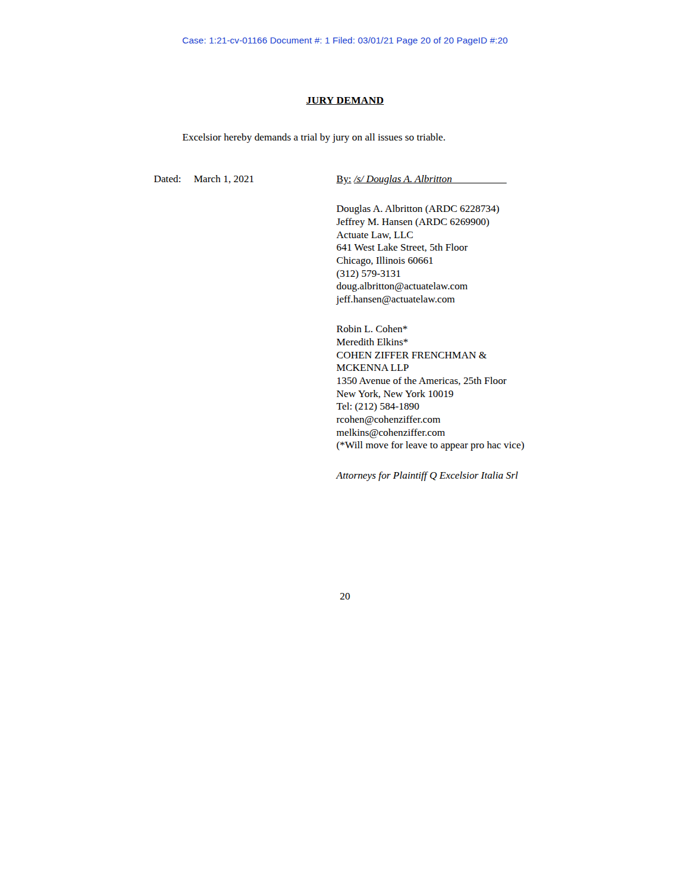Case: 1:21-cv-01166 Document #: 1 Filed: 03/01/21 Page 20 of 20 PageID #:20
JURY DEMAND
Excelsior hereby demands a trial by jury on all issues so triable.
Dated: March 1, 2021
By: /s/ Douglas A. Albritton__________
Douglas A. Albritton (ARDC 6228734)
Jeffrey M. Hansen (ARDC 6269900)
Actuate Law, LLC
641 West Lake Street, 5th Floor
Chicago, Illinois 60661
(312) 579-3131
doug.albritton@actuatelaw.com
jeff.hansen@actuatelaw.com
Robin L. Cohen*
Meredith Elkins*
COHEN ZIFFER FRENCHMAN &
MCKENNA LLP
1350 Avenue of the Americas, 25th Floor
New York, New York 10019
Tel: (212) 584-1890
rcohen@cohenziffer.com
melkins@cohenziffer.com
(*Will move for leave to appear pro hac vice)
Attorneys for Plaintiff Q Excelsior Italia Srl
20